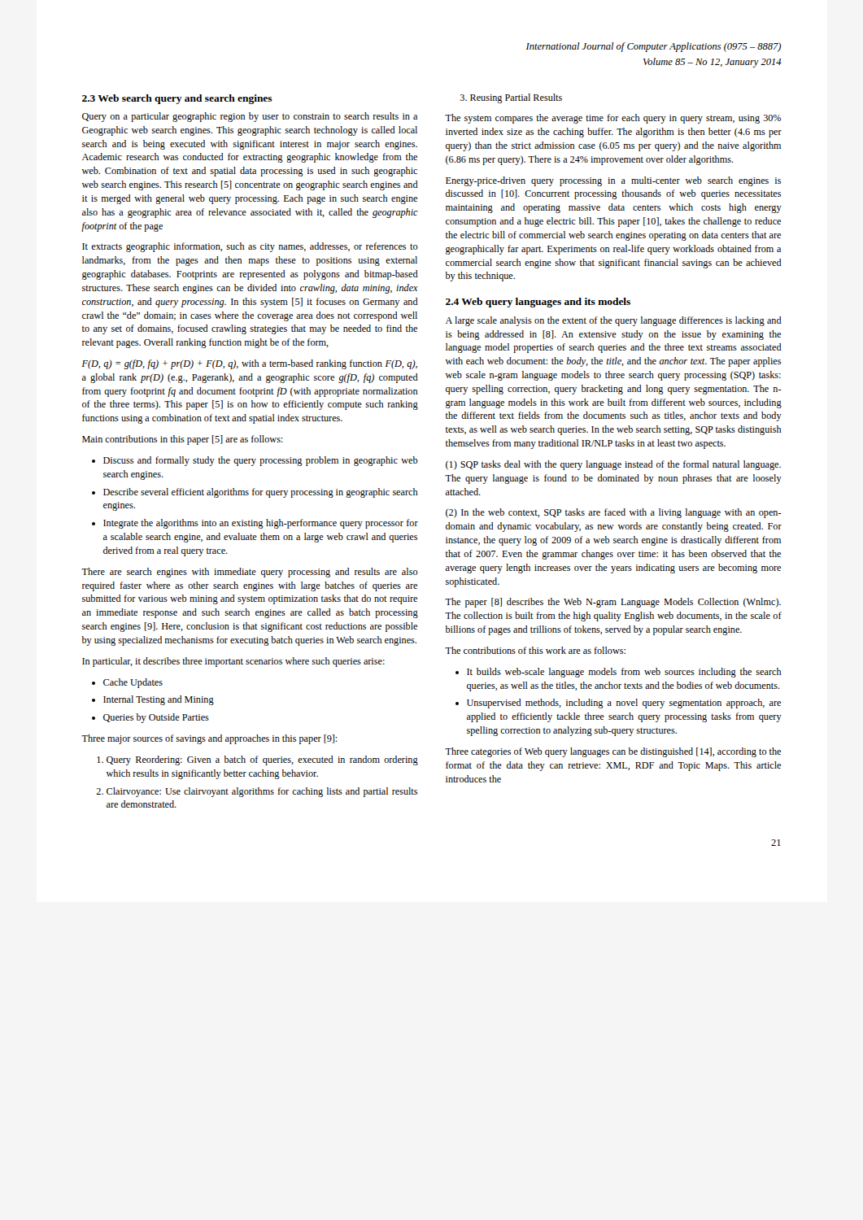International Journal of Computer Applications (0975 – 8887)
Volume 85 – No 12, January 2014
2.3 Web search query and search engines
Query on a particular geographic region by user to constrain to search results in a Geographic web search engines. This geographic search technology is called local search and is being executed with significant interest in major search engines. Academic research was conducted for extracting geographic knowledge from the web. Combination of text and spatial data processing is used in such geographic web search engines. This research [5] concentrate on geographic search engines and it is merged with general web query processing. Each page in such search engine also has a geographic area of relevance associated with it, called the geographic footprint of the page
It extracts geographic information, such as city names, addresses, or references to landmarks, from the pages and then maps these to positions using external geographic databases. Footprints are represented as polygons and bitmap-based structures. These search engines can be divided into crawling, data mining, index construction, and query processing. In this system [5] it focuses on Germany and crawl the “de” domain; in cases where the coverage area does not correspond well to any set of domains, focused crawling strategies that may be needed to find the relevant pages. Overall ranking function might be of the form,
F(D, q) = g(fD, fq) + pr(D) + F(D, q), with a term-based ranking function F(D, q), a global rank pr(D) (e.g., Pagerank), and a geographic score g(fD, fq) computed from query footprint fq and document footprint fD (with appropriate normalization of the three terms). This paper [5] is on how to efficiently compute such ranking functions using a combination of text and spatial index structures.
Main contributions in this paper [5] are as follows:
Discuss and formally study the query processing problem in geographic web search engines.
Describe several efficient algorithms for query processing in geographic search engines.
Integrate the algorithms into an existing high-performance query processor for a scalable search engine, and evaluate them on a large web crawl and queries derived from a real query trace.
There are search engines with immediate query processing and results are also required faster where as other search engines with large batches of queries are submitted for various web mining and system optimization tasks that do not require an immediate response and such search engines are called as batch processing search engines [9]. Here, conclusion is that significant cost reductions are possible by using specialized mechanisms for executing batch queries in Web search engines.
In particular, it describes three important scenarios where such queries arise:
Cache Updates
Internal Testing and Mining
Queries by Outside Parties
Three major sources of savings and approaches in this paper [9]:
Query Reordering: Given a batch of queries, executed in random ordering which results in significantly better caching behavior.
Clairvoyance: Use clairvoyant algorithms for caching lists and partial results are demonstrated.
Reusing Partial Results
The system compares the average time for each query in query stream, using 30% inverted index size as the caching buffer. The algorithm is then better (4.6 ms per query) than the strict admission case (6.05 ms per query) and the naive algorithm (6.86 ms per query). There is a 24% improvement over older algorithms.
Energy-price-driven query processing in a multi-center web search engines is discussed in [10]. Concurrent processing thousands of web queries necessitates maintaining and operating massive data centers which costs high energy consumption and a huge electric bill. This paper [10], takes the challenge to reduce the electric bill of commercial web search engines operating on data centers that are geographically far apart. Experiments on real-life query workloads obtained from a commercial search engine show that significant financial savings can be achieved by this technique.
2.4 Web query languages and its models
A large scale analysis on the extent of the query language differences is lacking and is being addressed in [8]. An extensive study on the issue by examining the language model properties of search queries and the three text streams associated with each web document: the body, the title, and the anchor text. The paper applies web scale n-gram language models to three search query processing (SQP) tasks: query spelling correction, query bracketing and long query segmentation. The n-gram language models in this work are built from different web sources, including the different text fields from the documents such as titles, anchor texts and body texts, as well as web search queries. In the web search setting, SQP tasks distinguish themselves from many traditional IR/NLP tasks in at least two aspects.
(1) SQP tasks deal with the query language instead of the formal natural language. The query language is found to be dominated by noun phrases that are loosely attached.
(2) In the web context, SQP tasks are faced with a living language with an open-domain and dynamic vocabulary, as new words are constantly being created. For instance, the query log of 2009 of a web search engine is drastically different from that of 2007. Even the grammar changes over time: it has been observed that the average query length increases over the years indicating users are becoming more sophisticated.
The paper [8] describes the Web N-gram Language Models Collection (Wnlmc). The collection is built from the high quality English web documents, in the scale of billions of pages and trillions of tokens, served by a popular search engine.
The contributions of this work are as follows:
It builds web-scale language models from web sources including the search queries, as well as the titles, the anchor texts and the bodies of web documents.
Unsupervised methods, including a novel query segmentation approach, are applied to efficiently tackle three search query processing tasks from query spelling correction to analyzing sub-query structures.
Three categories of Web query languages can be distinguished [14], according to the format of the data they can retrieve: XML, RDF and Topic Maps. This article introduces the
21